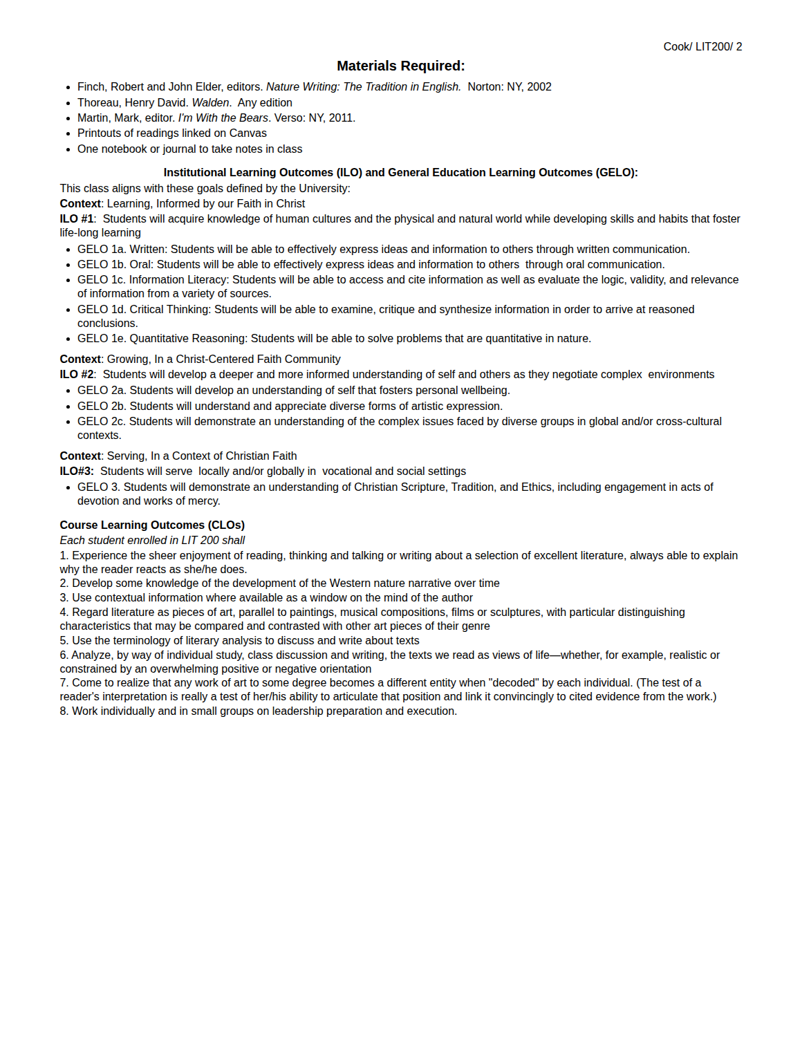Cook/ LIT200/ 2
Materials Required:
Finch, Robert and John Elder, editors. Nature Writing: The Tradition in English. Norton: NY, 2002
Thoreau, Henry David. Walden. Any edition
Martin, Mark, editor. I'm With the Bears. Verso: NY, 2011.
Printouts of readings linked on Canvas
One notebook or journal to take notes in class
Institutional Learning Outcomes (ILO) and General Education Learning Outcomes (GELO):
This class aligns with these goals defined by the University:
Context: Learning, Informed by our Faith in Christ
ILO #1: Students will acquire knowledge of human cultures and the physical and natural world while developing skills and habits that foster life-long learning
GELO 1a. Written: Students will be able to effectively express ideas and information to others through written communication.
GELO 1b. Oral: Students will be able to effectively express ideas and information to others through oral communication.
GELO 1c. Information Literacy: Students will be able to access and cite information as well as evaluate the logic, validity, and relevance of information from a variety of sources.
GELO 1d. Critical Thinking: Students will be able to examine, critique and synthesize information in order to arrive at reasoned conclusions.
GELO 1e. Quantitative Reasoning: Students will be able to solve problems that are quantitative in nature.
Context: Growing, In a Christ-Centered Faith Community
ILO #2: Students will develop a deeper and more informed understanding of self and others as they negotiate complex environments
GELO 2a. Students will develop an understanding of self that fosters personal wellbeing.
GELO 2b. Students will understand and appreciate diverse forms of artistic expression.
GELO 2c. Students will demonstrate an understanding of the complex issues faced by diverse groups in global and/or cross-cultural contexts.
Context: Serving, In a Context of Christian Faith
ILO#3: Students will serve locally and/or globally in vocational and social settings
GELO 3. Students will demonstrate an understanding of Christian Scripture, Tradition, and Ethics, including engagement in acts of devotion and works of mercy.
Course Learning Outcomes (CLOs)
Each student enrolled in LIT 200 shall
1. Experience the sheer enjoyment of reading, thinking and talking or writing about a selection of excellent literature, always able to explain why the reader reacts as she/he does.
2. Develop some knowledge of the development of the Western nature narrative over time
3. Use contextual information where available as a window on the mind of the author
4. Regard literature as pieces of art, parallel to paintings, musical compositions, films or sculptures, with particular distinguishing characteristics that may be compared and contrasted with other art pieces of their genre
5. Use the terminology of literary analysis to discuss and write about texts
6. Analyze, by way of individual study, class discussion and writing, the texts we read as views of life—whether, for example, realistic or constrained by an overwhelming positive or negative orientation
7. Come to realize that any work of art to some degree becomes a different entity when "decoded" by each individual. (The test of a reader's interpretation is really a test of her/his ability to articulate that position and link it convincingly to cited evidence from the work.)
8. Work individually and in small groups on leadership preparation and execution.